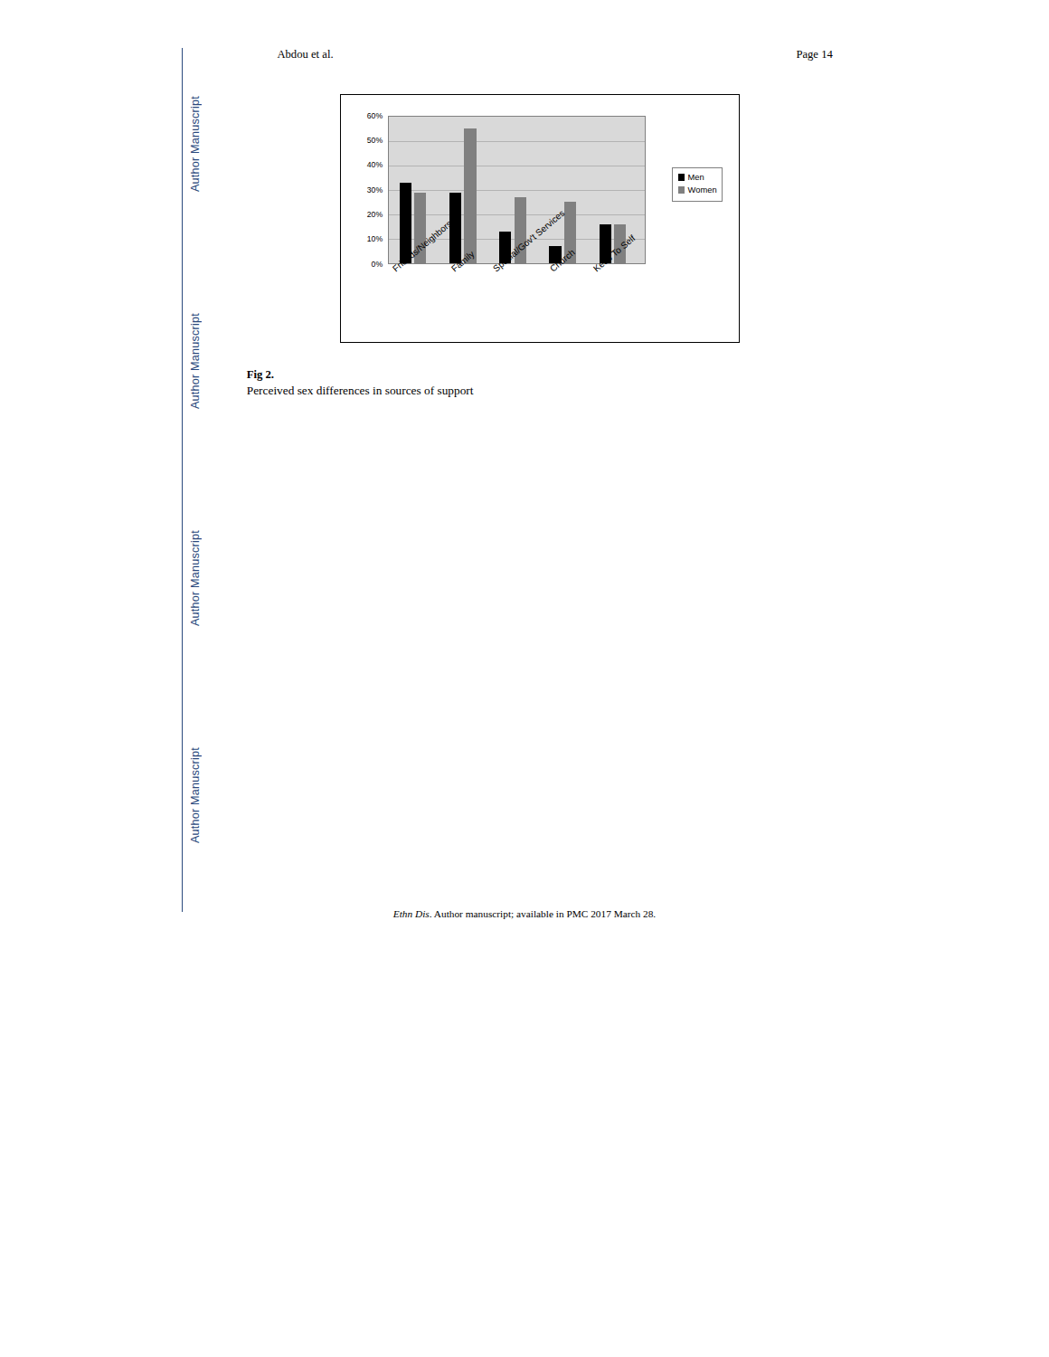Author Manuscript
Author Manuscript
Author Manuscript
Author Manuscript
Abdou et al. Page 14
60% 50% 40% 30% 20% 10% 0%
Men
Women
Friends/Neighbors
Family
Special/Gov't Services
Church
Keep To Self
Fig 2.
Perceived sex differences in sources of support
Ethn Dis. Author manuscript; available in PMC 2017 March 28.